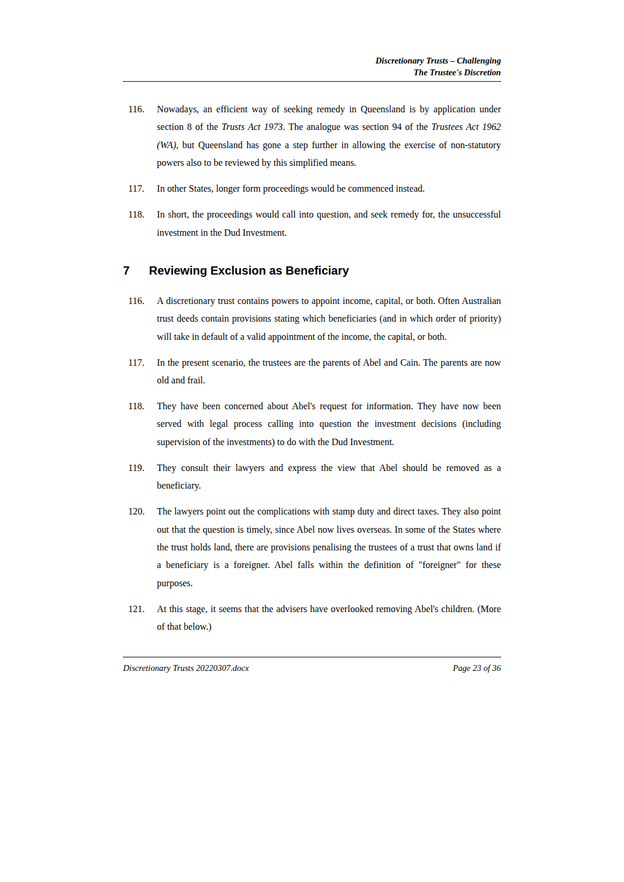Discretionary Trusts – Challenging The Trustee's Discretion
Nowadays, an efficient way of seeking remedy in Queensland is by application under section 8 of the Trusts Act 1973. The analogue was section 94 of the Trustees Act 1962 (WA), but Queensland has gone a step further in allowing the exercise of non-statutory powers also to be reviewed by this simplified means.
In other States, longer form proceedings would be commenced instead.
In short, the proceedings would call into question, and seek remedy for, the unsuccessful investment in the Dud Investment.
7 Reviewing Exclusion as Beneficiary
A discretionary trust contains powers to appoint income, capital, or both. Often Australian trust deeds contain provisions stating which beneficiaries (and in which order of priority) will take in default of a valid appointment of the income, the capital, or both.
In the present scenario, the trustees are the parents of Abel and Cain. The parents are now old and frail.
They have been concerned about Abel's request for information. They have now been served with legal process calling into question the investment decisions (including supervision of the investments) to do with the Dud Investment.
They consult their lawyers and express the view that Abel should be removed as a beneficiary.
The lawyers point out the complications with stamp duty and direct taxes. They also point out that the question is timely, since Abel now lives overseas. In some of the States where the trust holds land, there are provisions penalising the trustees of a trust that owns land if a beneficiary is a foreigner. Abel falls within the definition of "foreigner" for these purposes.
At this stage, it seems that the advisers have overlooked removing Abel's children. (More of that below.)
Discretionary Trusts 20220307.docx Page 23 of 36